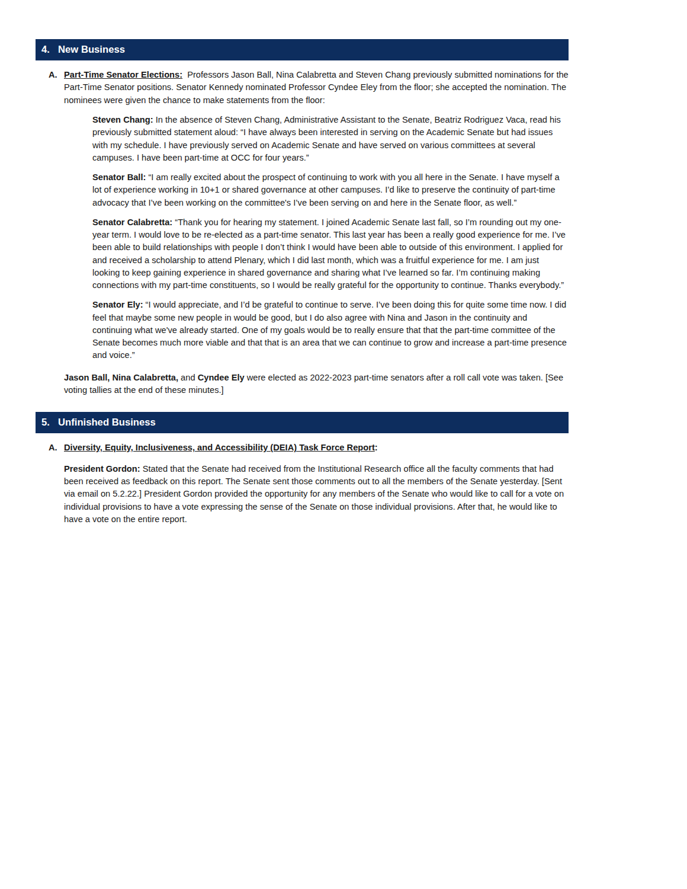4. New Business
A. Part-Time Senator Elections: Professors Jason Ball, Nina Calabretta and Steven Chang previously submitted nominations for the Part-Time Senator positions. Senator Kennedy nominated Professor Cyndee Eley from the floor; she accepted the nomination. The nominees were given the chance to make statements from the floor:
Steven Chang: In the absence of Steven Chang, Administrative Assistant to the Senate, Beatriz Rodriguez Vaca, read his previously submitted statement aloud: “I have always been interested in serving on the Academic Senate but had issues with my schedule. I have previously served on Academic Senate and have served on various committees at several campuses. I have been part-time at OCC for four years.”
Senator Ball: “I am really excited about the prospect of continuing to work with you all here in the Senate. I have myself a lot of experience working in 10+1 or shared governance at other campuses. I’d like to preserve the continuity of part-time advocacy that I’ve been working on the committee's I’ve been serving on and here in the Senate floor, as well.”
Senator Calabretta: “Thank you for hearing my statement. I joined Academic Senate last fall, so I’m rounding out my one-year term. I would love to be re-elected as a part-time senator. This last year has been a really good experience for me. I’ve been able to build relationships with people I don’t think I would have been able to outside of this environment. I applied for and received a scholarship to attend Plenary, which I did last month, which was a fruitful experience for me. I am just looking to keep gaining experience in shared governance and sharing what I’ve learned so far. I’m continuing making connections with my part-time constituents, so I would be really grateful for the opportunity to continue. Thanks everybody.”
Senator Ely: “I would appreciate, and I’d be grateful to continue to serve. I’ve been doing this for quite some time now. I did feel that maybe some new people in would be good, but I do also agree with Nina and Jason in the continuity and continuing what we've already started. One of my goals would be to really ensure that that the part-time committee of the Senate becomes much more viable and that that is an area that we can continue to grow and increase a part-time presence and voice.”
Jason Ball, Nina Calabretta, and Cyndee Ely were elected as 2022-2023 part-time senators after a roll call vote was taken. [See voting tallies at the end of these minutes.]
5. Unfinished Business
A. Diversity, Equity, Inclusiveness, and Accessibility (DEIA) Task Force Report:
President Gordon: Stated that the Senate had received from the Institutional Research office all the faculty comments that had been received as feedback on this report. The Senate sent those comments out to all the members of the Senate yesterday. [Sent via email on 5.2.22.] President Gordon provided the opportunity for any members of the Senate who would like to call for a vote on individual provisions to have a vote expressing the sense of the Senate on those individual provisions. After that, he would like to have a vote on the entire report.